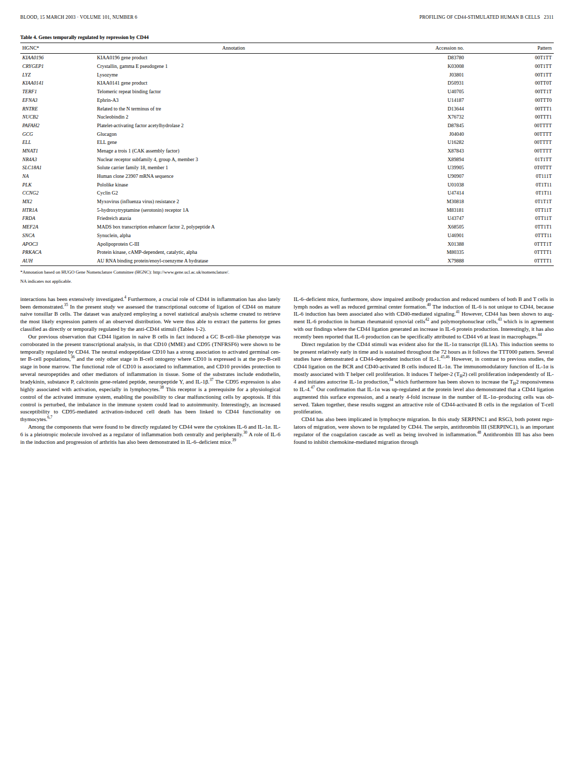Blood, 15 March 2003 · Volume 101, Number 6
Profiling of CD44-stimulated human B cells 2311
Table 4. Genes temporally regulated by repression by CD44
| HGNC* | Annotation | Accession no. | Pattern |
| --- | --- | --- | --- |
| KIAA0196 | KIAA0196 gene product | D83780 | 00T1TT |
| CRYGEP1 | Crystallin, gamma E pseudogene 1 | K03008 | 00T1TT |
| LYZ | Lysozyme | J03801 | 00T1TT |
| KIAA0141 | KIAA0141 gene product | D50931 | 00TT0T |
| TERF1 | Telomeric repeat binding factor | U40705 | 00TT1T |
| EFNA3 | Ephrin-A3 | U14187 | 00TTT0 |
| RNTRE | Related to the N terminus of tre | D13644 | 00TTT1 |
| NUCB2 | Nucleobindin 2 | X76732 | 00TTT1 |
| PAFAH2 | Platelet-activating factor acetylhydrolase 2 | D87845 | 00TTTT |
| GCG | Glucagon | J04040 | 00TTTT |
| ELL | ELL gene | U16282 | 00TTTT |
| MNAT1 | Menage a trois 1 (CAK assembly factor) | X87843 | 00TTTT |
| NR4A3 | Nuclear receptor subfamily 4, group A, member 3 | X89894 | 01T1TT |
| SLC18A1 | Solute carrier family 18, member 1 | U39905 | 0T0TTT |
| NA | Human clone 23907 mRNA sequence | U90907 | 0T111T |
| PLK | Pololike kinase | U01038 | 0T1T11 |
| CCNG2 | Cyclin G2 | U47414 | 0T1T11 |
| MX2 | Myxovirus (influenza virus) resistance 2 | M30818 | 0T1T1T |
| HTR1A | 5-hydroxytryptamine (serotonin) receptor 1A | M83181 | 0TT11T |
| FRDA | Friedreich ataxia | U43747 | 0TT11T |
| MEF2A | MADS box transcription enhancer factor 2, polypeptide A | X68505 | 0TT1T1 |
| SNCA | Synuclein, alpha | U46901 | 0TTT11 |
| APOC3 | Apolipoprotein C-III | X01388 | 0TTT1T |
| PRKACA | Protein kinase, cAMP-dependent, catalytic, alpha | M80335 | 0TTTT1 |
| AUH | AU RNA binding protein/enoyl-coenzyme A hydratase | X79888 | 0TTTT1 |
*Annotation based on HUGO Gene Nomenclature Committee (HGNC): http://www.gene.ucl.ac.uk/nomenclature/.
NA indicates not applicable.
interactions has been extensively investigated.4 Furthermore, a crucial role of CD44 in inflammation has also lately been demonstrated.35 In the present study we assessed the transcriptional outcome of ligation of CD44 on mature naive tonsillar B cells. The dataset was analyzed employing a novel statistical analysis scheme created to retrieve the most likely expression pattern of an observed distribution. We were thus able to extract the patterns for genes classified as directly or temporally regulated by the anti-CD44 stimuli (Tables 1-2).
Our previous observation that CD44 ligation in naive B cells in fact induced a GC B-cell–like phenotype was corroborated in the present transcriptional analysis, in that CD10 (MME) and CD95 (TNFRSF6) were shown to be temporally regulated by CD44. The neutral endopeptidase CD10 has a strong association to activated germinal center B-cell populations,36 and the only other stage in B-cell ontogeny where CD10 is expressed is at the pro-B-cell stage in bone marrow. The functional role of CD10 is associated to inflammation, and CD10 provides protection to several neuropeptides and other mediators of inflammation in tissue. Some of the substrates include endothelin, bradykinin, substance P, calcitonin gene-related peptide, neuropeptide Y, and IL-1β.37 The CD95 expression is also highly associated with activation, especially in lymphocytes.38 This receptor is a prerequisite for a physiological control of the activated immune system, enabling the possibility to clear malfunctioning cells by apoptosis. If this control is perturbed, the imbalance in the immune system could lead to autoimmunity. Interestingly, an increased susceptibility to CD95-mediated activation-induced cell death has been linked to CD44 functionality on thymocytes.6,7
Among the components that were found to be directly regulated by CD44 were the cytokines IL-6 and IL-1α. IL-6 is a pleiotropic molecule involved as a regulator of inflammation both centrally and peripherally.30 A role of IL-6 in the induction and progression of arthritis has also been demonstrated in IL-6–deficient mice.39
IL-6–deficient mice, furthermore, show impaired antibody production and reduced numbers of both B and T cells in lymph nodes as well as reduced germinal center formation.40 The induction of IL-6 is not unique to CD44, because IL-6 induction has been associated also with CD40-mediated signaling.41 However, CD44 has been shown to augment IL-6 production in human rheumatoid synovial cells42 and polymorphonuclear cells,43 which is in agreement with our findings where the CD44 ligation generated an increase in IL-6 protein production. Interestingly, it has also recently been reported that IL-6 production can be specifically attributed to CD44 v6 at least in macrophages.44
Direct regulation by the CD44 stimuli was evident also for the IL-1α transcript (IL1A). This induction seems to be present relatively early in time and is sustained throughout the 72 hours as it follows the TTT000 pattern. Several studies have demonstrated a CD44-dependent induction of IL-1.45,46 However, in contrast to previous studies, the CD44 ligation on the BCR and CD40-activated B cells induced IL-1α. The immunomodulatory function of IL-1α is mostly associated with T helper cell proliferation. It induces T helper-2 (TH2) cell proliferation independently of IL-4 and initiates autocrine IL-1α production,34 which furthermore has been shown to increase the TH2 responsiveness to IL-4.47 Our confirmation that IL-1α was up-regulated at the protein level also demonstrated that a CD44 ligation augmented this surface expression, and a nearly 4-fold increase in the number of IL-1α–producing cells was observed. Taken together, these results suggest an attractive role of CD44-activated B cells in the regulation of T-cell proliferation.
CD44 has also been implicated in lymphocyte migration. In this study SERPINC1 and RSG3, both potent regulators of migration, were shown to be regulated by CD44. The serpin, antithrombin III (SERPINC1), is an important regulator of the coagulation cascade as well as being involved in inflammation.48 Antithrombin III has also been found to inhibit chemokine-mediated migration through